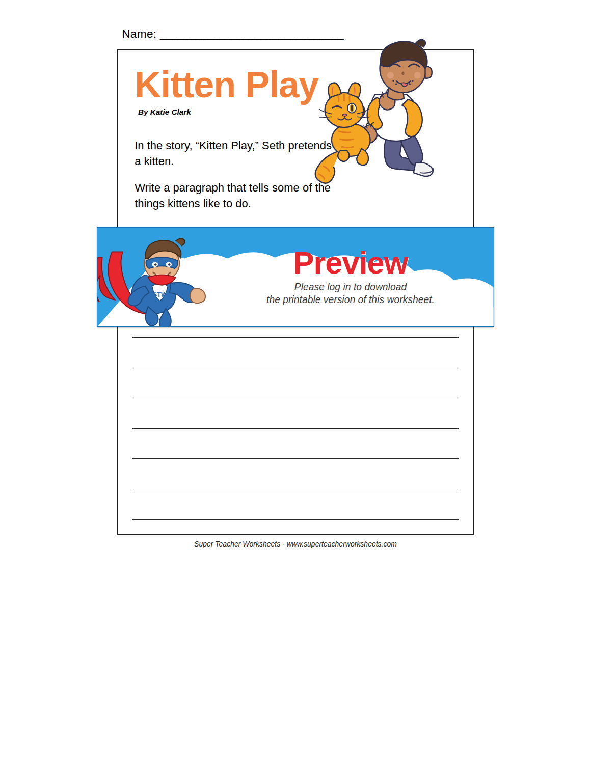Name: _______________________________
Kitten Play
By Katie Clark
In the story, “Kitten Play,” Seth pretends he’s a kitten.
Write a paragraph that tells some of the things kittens like to do.
STW
Preview
Please log in to download
the printable version of this worksheet.
Super Teacher Worksheets - www.superteacherworksheets.com